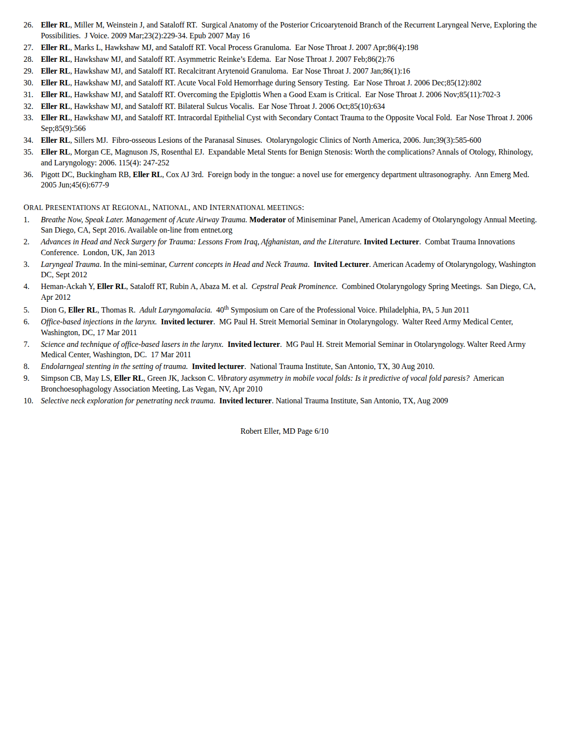26. Eller RL, Miller M, Weinstein J, and Sataloff RT. Surgical Anatomy of the Posterior Cricoarytenoid Branch of the Recurrent Laryngeal Nerve, Exploring the Possibilities. J Voice. 2009 Mar;23(2):229-34. Epub 2007 May 16
27. Eller RL, Marks L, Hawkshaw MJ, and Sataloff RT. Vocal Process Granuloma. Ear Nose Throat J. 2007 Apr;86(4):198
28. Eller RL, Hawkshaw MJ, and Sataloff RT. Asymmetric Reinke’s Edema. Ear Nose Throat J. 2007 Feb;86(2):76
29. Eller RL, Hawkshaw MJ, and Sataloff RT. Recalcitrant Arytenoid Granuloma. Ear Nose Throat J. 2007 Jan;86(1):16
30. Eller RL, Hawkshaw MJ, and Sataloff RT. Acute Vocal Fold Hemorrhage during Sensory Testing. Ear Nose Throat J. 2006 Dec;85(12):802
31. Eller RL, Hawkshaw MJ, and Sataloff RT. Overcoming the Epiglottis When a Good Exam is Critical. Ear Nose Throat J. 2006 Nov;85(11):702-3
32. Eller RL, Hawkshaw MJ, and Sataloff RT. Bilateral Sulcus Vocalis. Ear Nose Throat J. 2006 Oct;85(10):634
33. Eller RL, Hawkshaw MJ, and Sataloff RT. Intracordal Epithelial Cyst with Secondary Contact Trauma to the Opposite Vocal Fold. Ear Nose Throat J. 2006 Sep;85(9):566
34. Eller RL, Sillers MJ. Fibro-osseous Lesions of the Paranasal Sinuses. Otolaryngologic Clinics of North America, 2006. Jun;39(3):585-600
35. Eller RL, Morgan CE, Magnuson JS, Rosenthal EJ. Expandable Metal Stents for Benign Stenosis: Worth the complications? Annals of Otology, Rhinology, and Laryngology: 2006. 115(4): 247-252
36. Pigott DC, Buckingham RB, Eller RL, Cox AJ 3rd. Foreign body in the tongue: a novel use for emergency department ultrasonography. Ann Emerg Med. 2005 Jun;45(6):677-9
ORAL PRESENTATIONS AT REGIONAL, NATIONAL, AND INTERNATIONAL MEETINGS:
1. Breathe Now, Speak Later. Management of Acute Airway Trauma. Moderator of Miniseminar Panel, American Academy of Otolaryngology Annual Meeting. San Diego, CA, Sept 2016. Available on-line from entnet.org
2. Advances in Head and Neck Surgery for Trauma: Lessons From Iraq, Afghanistan, and the Literature. Invited Lecturer. Combat Trauma Innovations Conference. London, UK, Jan 2013
3. Laryngeal Trauma. In the mini-seminar, Current concepts in Head and Neck Trauma. Invited Lecturer. American Academy of Otolaryngology, Washington DC, Sept 2012
4. Heman-Ackah Y, Eller RL, Sataloff RT, Rubin A, Abaza M. et al. Cepstral Peak Prominence. Combined Otolaryngology Spring Meetings. San Diego, CA, Apr 2012
5. Dion G, Eller RL, Thomas R. Adult Laryngomalacia. 40th Symposium on Care of the Professional Voice. Philadelphia, PA, 5 Jun 2011
6. Office-based injections in the larynx. Invited lecturer. MG Paul H. Streit Memorial Seminar in Otolaryngology. Walter Reed Army Medical Center, Washington, DC, 17 Mar 2011
7. Science and technique of office-based lasers in the larynx. Invited lecturer. MG Paul H. Streit Memorial Seminar in Otolaryngology. Walter Reed Army Medical Center, Washington, DC. 17 Mar 2011
8. Endolarngeal stenting in the setting of trauma. Invited lecturer. National Trauma Institute, San Antonio, TX, 30 Aug 2010.
9. Simpson CB, May LS, Eller RL, Green JK, Jackson C. Vibratory asymmetry in mobile vocal folds: Is it predictive of vocal fold paresis? American Bronchoesophagology Association Meeting, Las Vegan, NV, Apr 2010
10. Selective neck exploration for penetrating neck trauma. Invited lecturer. National Trauma Institute, San Antonio, TX, Aug 2009
Robert Eller, MD Page 6/10